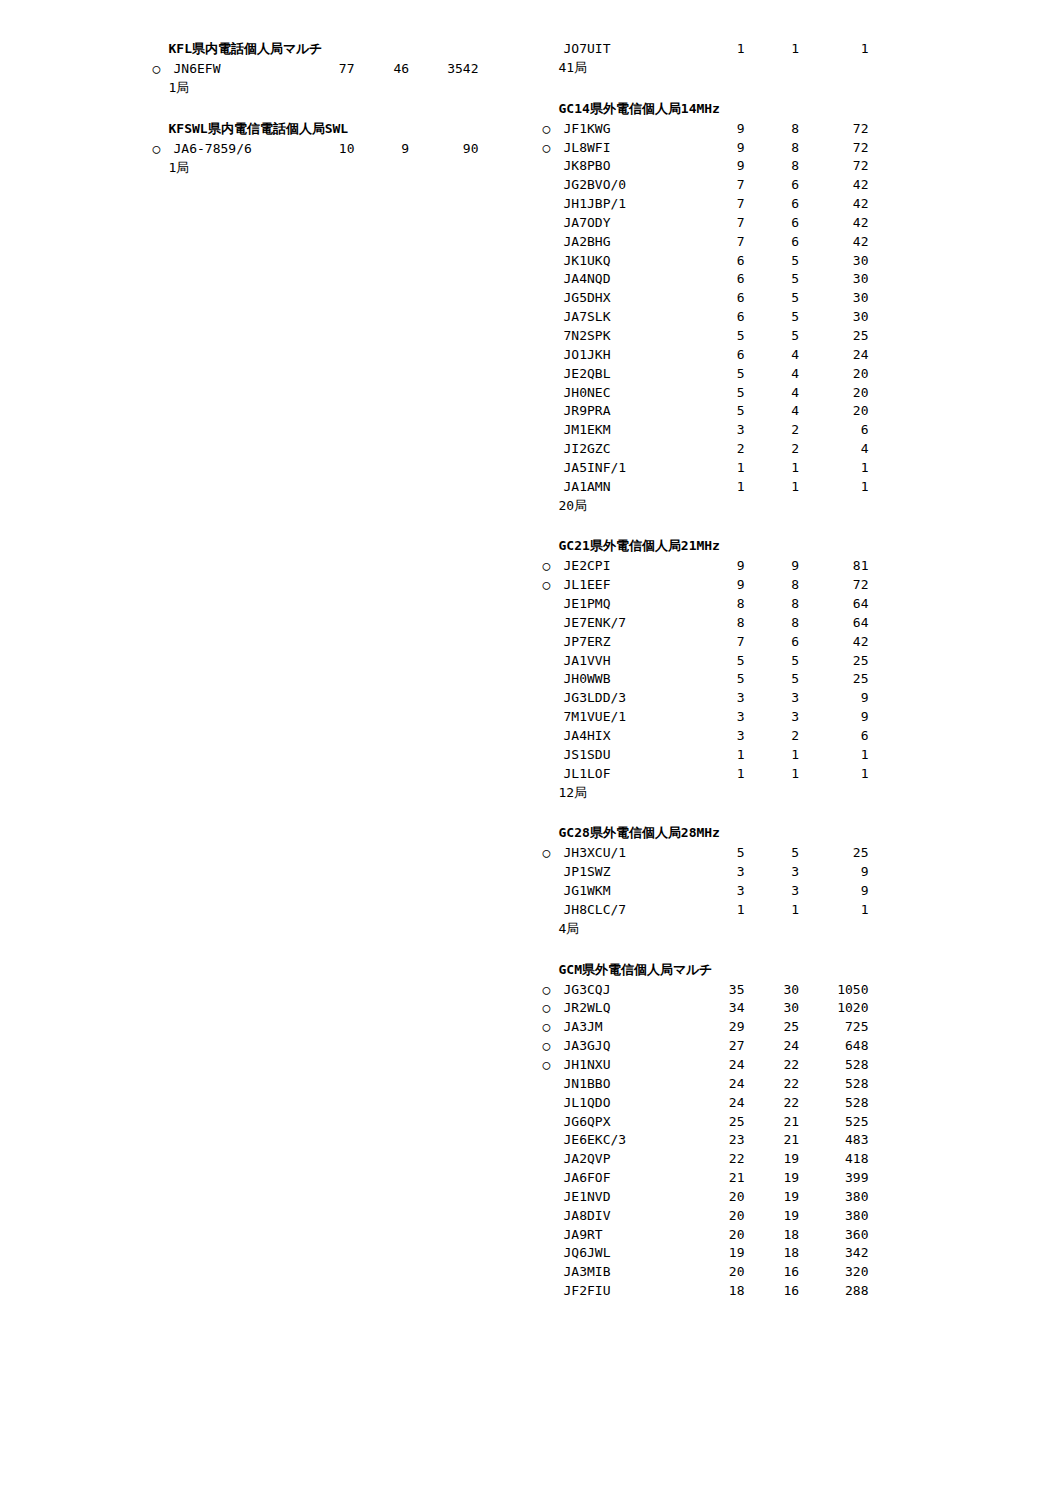KFL県内電話個人局マルチ
| ○ | JN6EFW | 77 | 46 | 3542 |
1局
KFSWL県内電信電話個人局SWL
| ○ | JA6-7859/6 | 10 | 9 | 90 |
1局
| | JO7UIT | 1 | 1 | 1 |
41局
GC14県外電信個人局14MHz
| ○ | JF1KWG | 9 | 8 | 72 |
| ○ | JL8WFI | 9 | 8 | 72 |
| | JK8PBO | 9 | 8 | 72 |
| | JG2BVO/0 | 7 | 6 | 42 |
| | JH1JBP/1 | 7 | 6 | 42 |
| | JA7ODY | 7 | 6 | 42 |
| | JA2BHG | 7 | 6 | 42 |
| | JK1UKQ | 6 | 5 | 30 |
| | JA4NQD | 6 | 5 | 30 |
| | JG5DHX | 6 | 5 | 30 |
| | JA7SLK | 6 | 5 | 30 |
| | 7N2SPK | 5 | 5 | 25 |
| | JO1JKH | 6 | 4 | 24 |
| | JE2QBL | 5 | 4 | 20 |
| | JH0NEC | 5 | 4 | 20 |
| | JR9PRA | 5 | 4 | 20 |
| | JM1EKM | 3 | 2 | 6 |
| | JI2GZC | 2 | 2 | 4 |
| | JA5INF/1 | 1 | 1 | 1 |
| | JA1AMN | 1 | 1 | 1 |
20局
GC21県外電信個人局21MHz
| ○ | JE2CPI | 9 | 9 | 81 |
| ○ | JL1EEF | 9 | 8 | 72 |
| | JE1PMQ | 8 | 8 | 64 |
| | JE7ENK/7 | 8 | 8 | 64 |
| | JP7ERZ | 7 | 6 | 42 |
| | JA1VVH | 5 | 5 | 25 |
| | JH0WWB | 5 | 5 | 25 |
| | JG3LDD/3 | 3 | 3 | 9 |
| | 7M1VUE/1 | 3 | 3 | 9 |
| | JA4HIX | 3 | 2 | 6 |
| | JS1SDU | 1 | 1 | 1 |
| | JL1LOF | 1 | 1 | 1 |
12局
GC28県外電信個人局28MHz
| ○ | JH3XCU/1 | 5 | 5 | 25 |
| | JP1SWZ | 3 | 3 | 9 |
| | JG1WKM | 3 | 3 | 9 |
| | JH8CLC/7 | 1 | 1 | 1 |
4局
GCM県外電信個人局マルチ
| ○ | JG3CQJ | 35 | 30 | 1050 |
| ○ | JR2WLQ | 34 | 30 | 1020 |
| ○ | JA3JM | 29 | 25 | 725 |
| ○ | JA3GJQ | 27 | 24 | 648 |
| ○ | JH1NXU | 24 | 22 | 528 |
| | JN1BBO | 24 | 22 | 528 |
| | JL1QDO | 24 | 22 | 528 |
| | JG6QPX | 25 | 21 | 525 |
| | JE6EKC/3 | 23 | 21 | 483 |
| | JA2QVP | 22 | 19 | 418 |
| | JA6FOF | 21 | 19 | 399 |
| | JE1NVD | 20 | 19 | 380 |
| | JA8DIV | 20 | 19 | 380 |
| | JA9RT | 20 | 18 | 360 |
| | JQ6JWL | 19 | 18 | 342 |
| | JA3MIB | 20 | 16 | 320 |
| | JF2FIU | 18 | 16 | 288 |